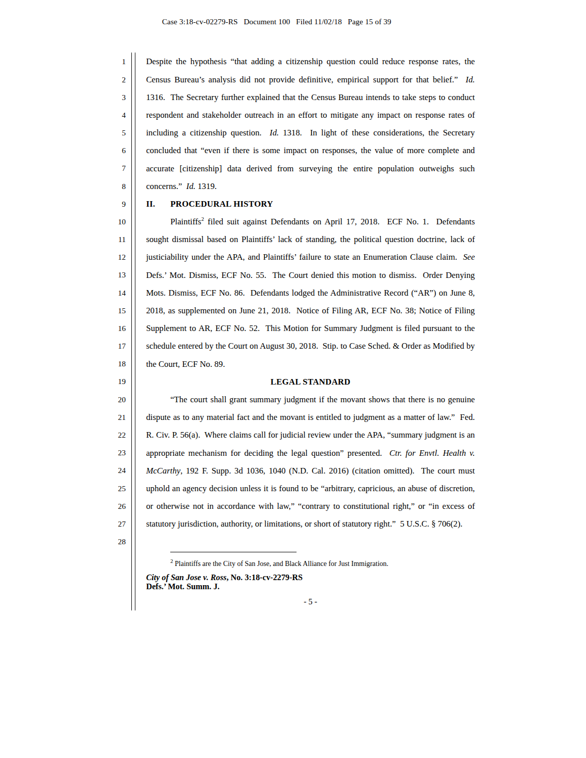Case 3:18-cv-02279-RS Document 100 Filed 11/02/18 Page 15 of 39
1
2
3
4
5
6
7
8
9
10
11
12
13
14
15
16
17
18
19
20
21
22
23
24
25
26
27
28
Despite the hypothesis “that adding a citizenship question could reduce response rates, the Census Bureau’s analysis did not provide definitive, empirical support for that belief.” Id. 1316. The Secretary further explained that the Census Bureau intends to take steps to conduct respondent and stakeholder outreach in an effort to mitigate any impact on response rates of including a citizenship question. Id. 1318. In light of these considerations, the Secretary concluded that “even if there is some impact on responses, the value of more complete and accurate [citizenship] data derived from surveying the entire population outweighs such concerns.” Id. 1319.
II. PROCEDURAL HISTORY
Plaintiffs2 filed suit against Defendants on April 17, 2018. ECF No. 1. Defendants sought dismissal based on Plaintiffs’ lack of standing, the political question doctrine, lack of justiciability under the APA, and Plaintiffs’ failure to state an Enumeration Clause claim. See Defs.’ Mot. Dismiss, ECF No. 55. The Court denied this motion to dismiss. Order Denying Mots. Dismiss, ECF No. 86. Defendants lodged the Administrative Record (“AR”) on June 8, 2018, as supplemented on June 21, 2018. Notice of Filing AR, ECF No. 38; Notice of Filing Supplement to AR, ECF No. 52. This Motion for Summary Judgment is filed pursuant to the schedule entered by the Court on August 30, 2018. Stip. to Case Sched. & Order as Modified by the Court, ECF No. 89.
LEGAL STANDARD
“The court shall grant summary judgment if the movant shows that there is no genuine dispute as to any material fact and the movant is entitled to judgment as a matter of law.” Fed. R. Civ. P. 56(a). Where claims call for judicial review under the APA, “summary judgment is an appropriate mechanism for deciding the legal question” presented. Ctr. for Envtl. Health v. McCarthy, 192 F. Supp. 3d 1036, 1040 (N.D. Cal. 2016) (citation omitted). The court must uphold an agency decision unless it is found to be “arbitrary, capricious, an abuse of discretion, or otherwise not in accordance with law,” “contrary to constitutional right,” or “in excess of statutory jurisdiction, authority, or limitations, or short of statutory right.” 5 U.S.C. § 706(2).
2 Plaintiffs are the City of San Jose, and Black Alliance for Just Immigration.
City of San Jose v. Ross, No. 3:18-cv-2279-RS
Defs.’ Mot. Summ. J.
- 5 -